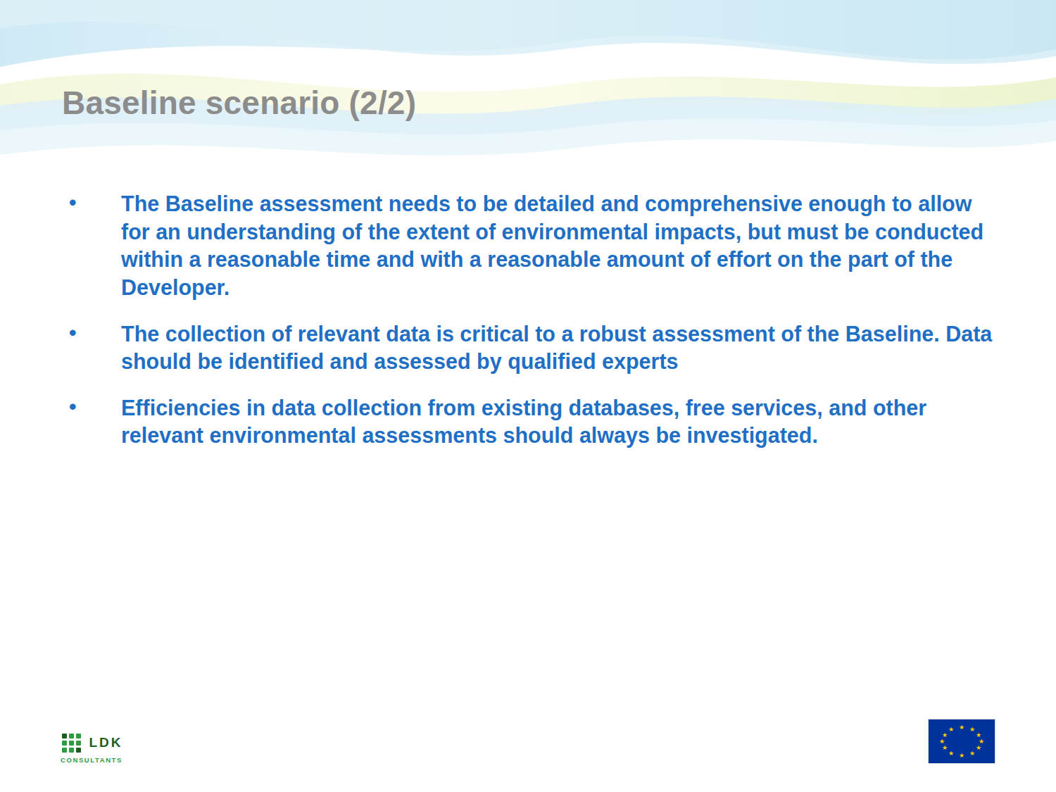Baseline scenario (2/2)
The Baseline assessment needs to be detailed and comprehensive enough to allow for an understanding of the extent of environmental impacts, but must be conducted within a reasonable time and with a reasonable amount of effort on the part of the Developer.
The collection of relevant data is critical to a robust assessment of the Baseline. Data should be identified and assessed by qualified experts
Efficiencies in data collection from existing databases, free services, and other relevant environmental assessments should always be investigated.
LDK
CONSULTANTS
★ ★ ★ ★ ★ ★ ★ ★ ★ ★ ★ ★